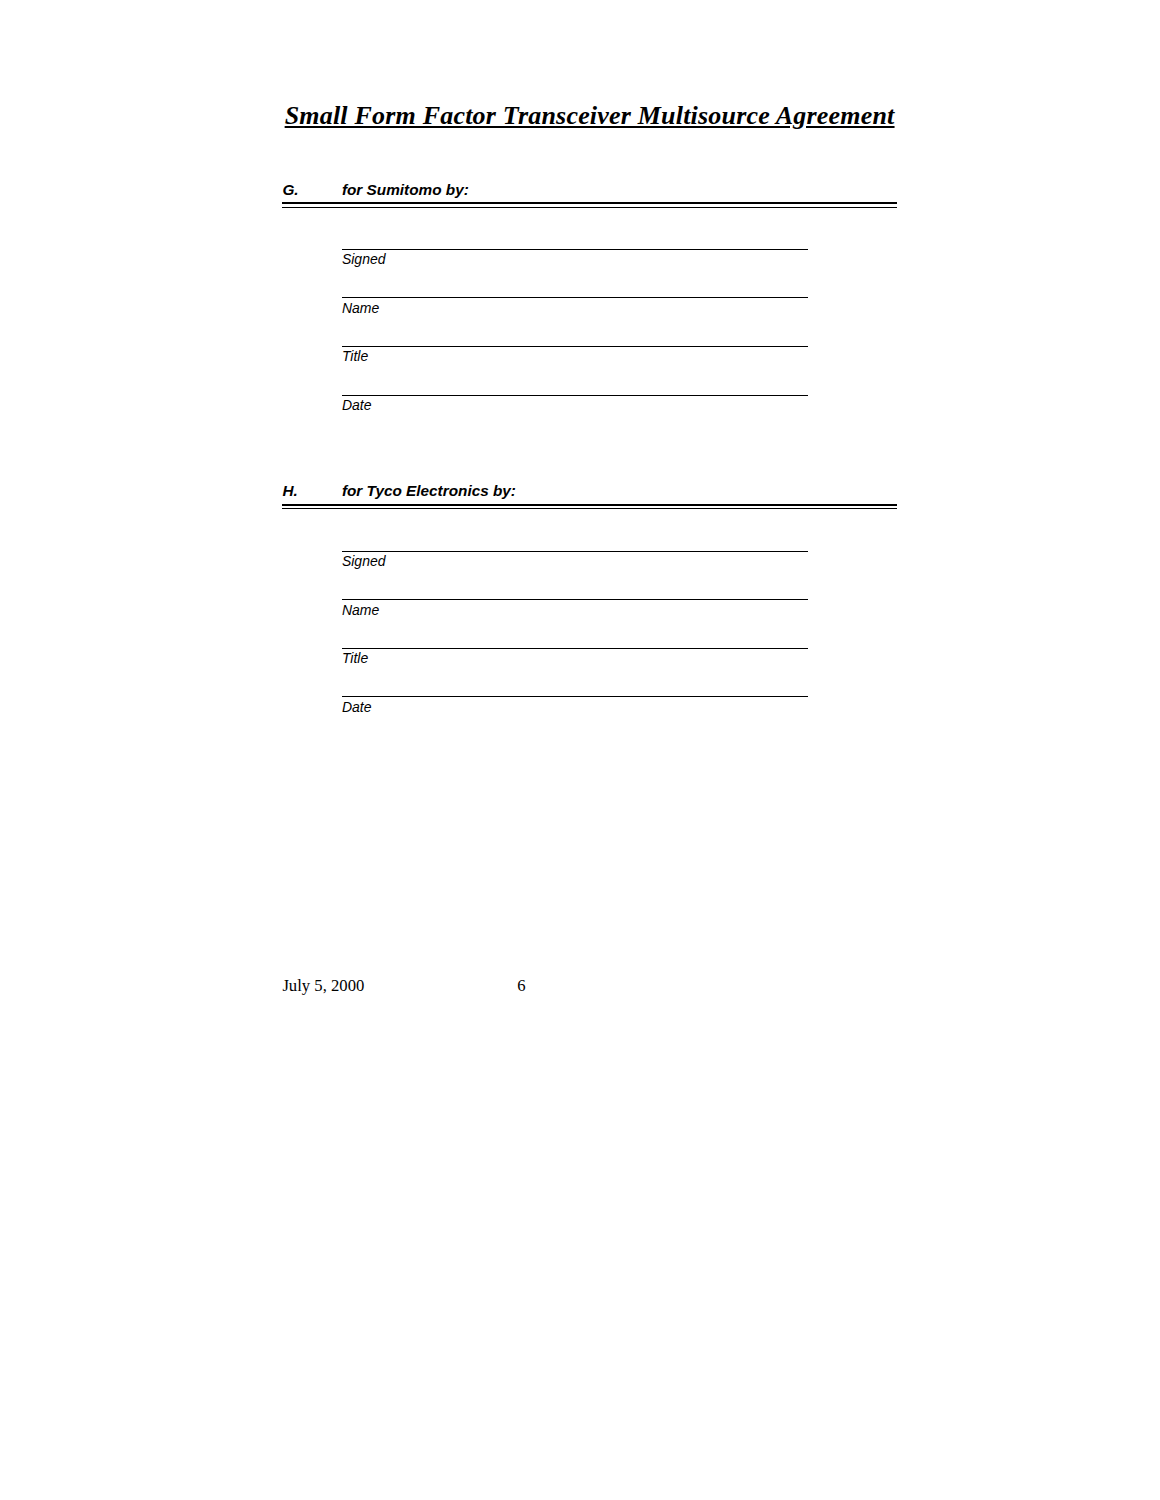Small Form Factor Transceiver Multisource Agreement
G. for Sumitomo by:
Signed
Name
Title
Date
H. for Tyco Electronics by:
Signed
Name
Title
Date
July 5, 2000 6